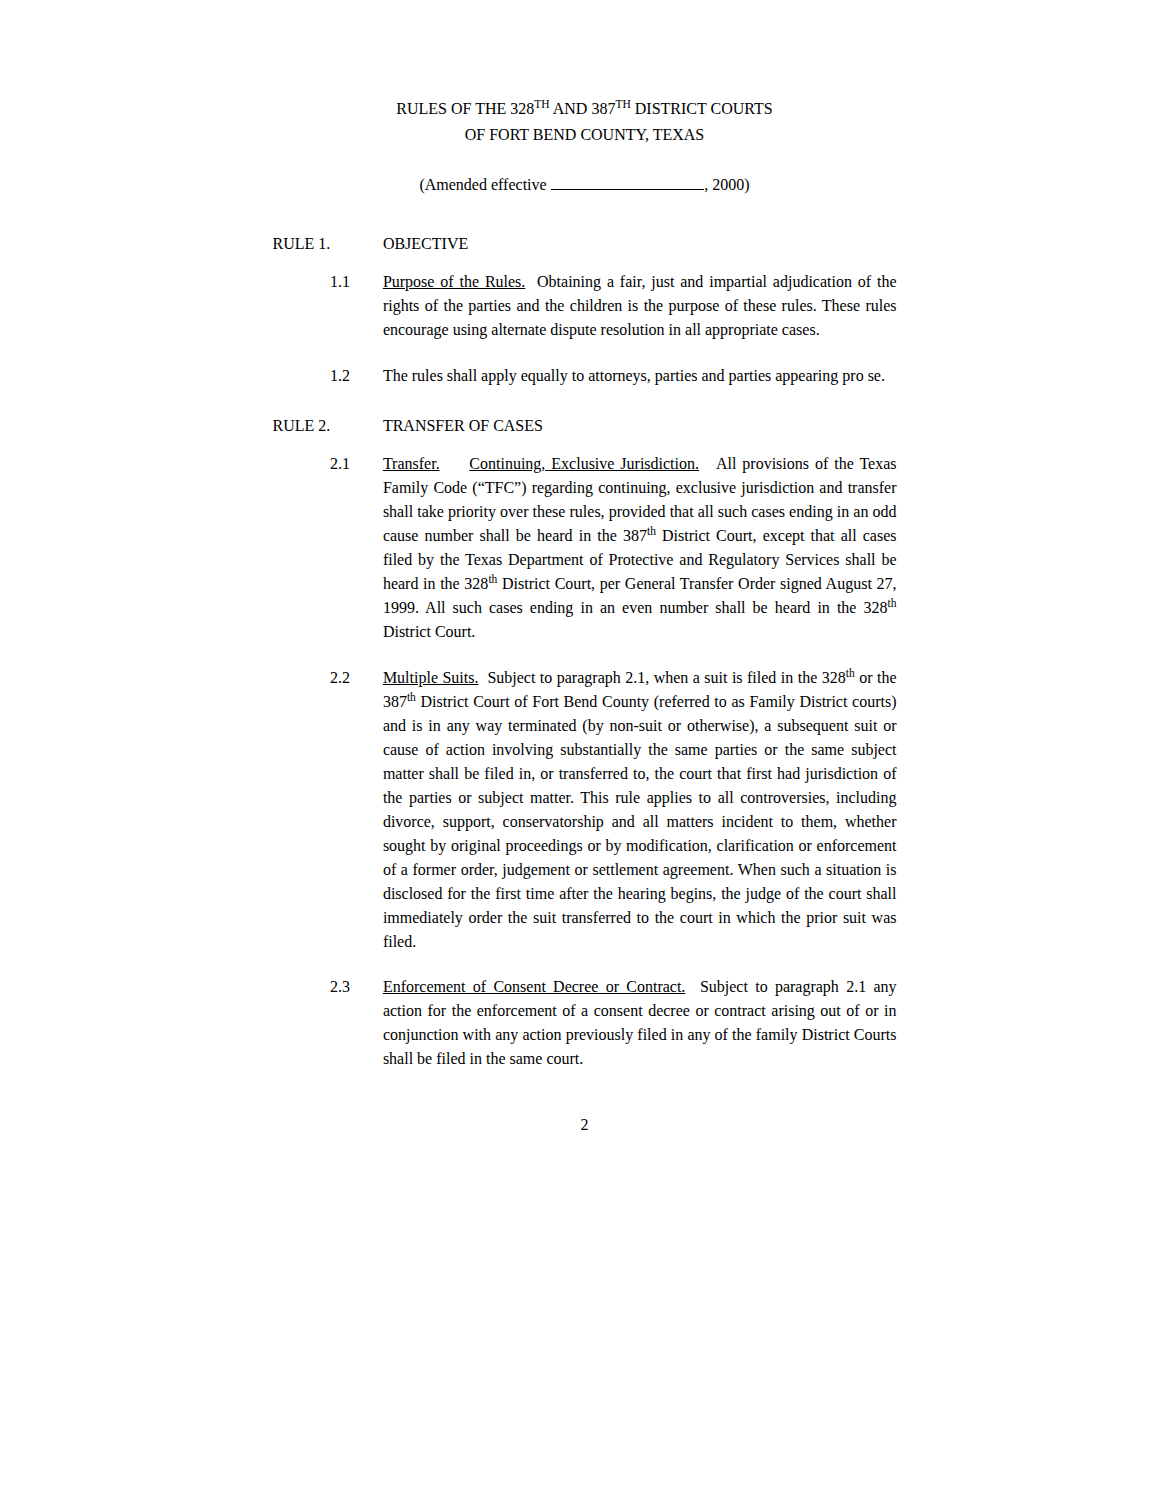RULES OF THE 328TH AND 387TH DISTRICT COURTS
OF FORT BEND COUNTY, TEXAS
(Amended effective , 2000)
RULE 1. OBJECTIVE
1.1 Purpose of the Rules. Obtaining a fair, just and impartial adjudication of the rights of the parties and the children is the purpose of these rules. These rules encourage using alternate dispute resolution in all appropriate cases.
1.2 The rules shall apply equally to attorneys, parties and parties appearing pro se.
RULE 2. TRANSFER OF CASES
2.1 Transfer. Continuing, Exclusive Jurisdiction. All provisions of the Texas Family Code (“TFC”) regarding continuing, exclusive jurisdiction and transfer shall take priority over these rules, provided that all such cases ending in an odd cause number shall be heard in the 387th District Court, except that all cases filed by the Texas Department of Protective and Regulatory Services shall be heard in the 328th District Court, per General Transfer Order signed August 27, 1999. All such cases ending in an even number shall be heard in the 328th District Court.
2.2 Multiple Suits. Subject to paragraph 2.1, when a suit is filed in the 328th or the 387th District Court of Fort Bend County (referred to as Family District courts) and is in any way terminated (by non-suit or otherwise), a subsequent suit or cause of action involving substantially the same parties or the same subject matter shall be filed in, or transferred to, the court that first had jurisdiction of the parties or subject matter. This rule applies to all controversies, including divorce, support, conservatorship and all matters incident to them, whether sought by original proceedings or by modification, clarification or enforcement of a former order, judgement or settlement agreement. When such a situation is disclosed for the first time after the hearing begins, the judge of the court shall immediately order the suit transferred to the court in which the prior suit was filed.
2.3 Enforcement of Consent Decree or Contract. Subject to paragraph 2.1 any action for the enforcement of a consent decree or contract arising out of or in conjunction with any action previously filed in any of the family District Courts shall be filed in the same court.
2